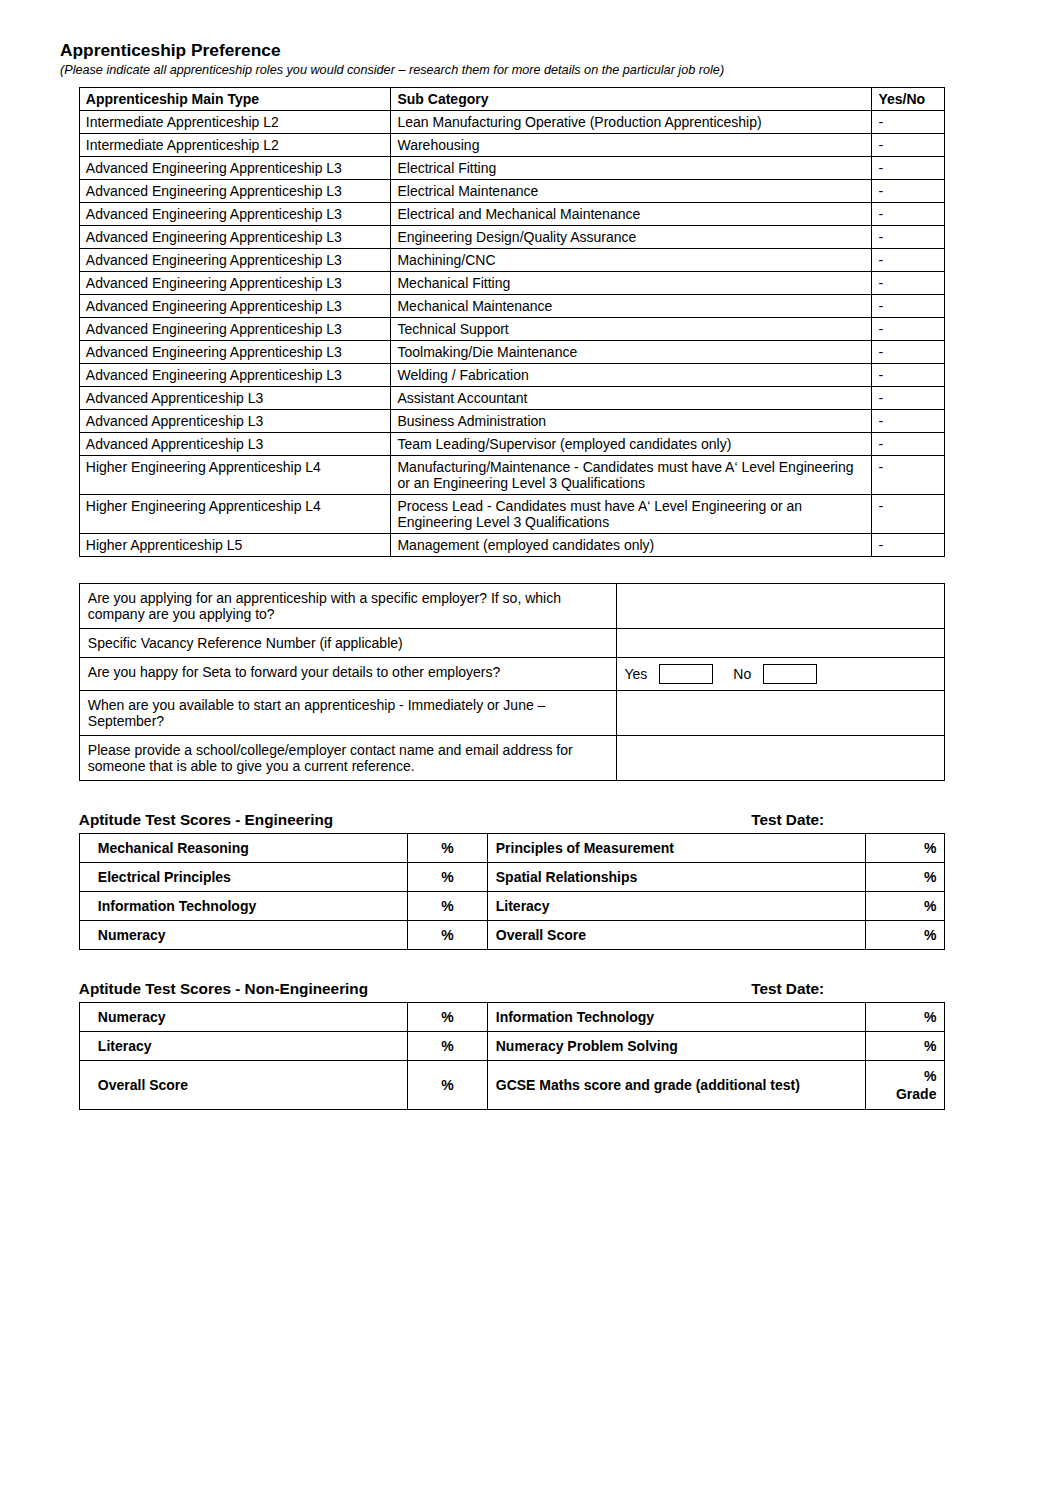Apprenticeship Preference
(Please indicate all apprenticeship roles you would consider – research them for more details on the particular job role)
| Apprenticeship Main Type | Sub Category | Yes/No |
| --- | --- | --- |
| Intermediate Apprenticeship L2 | Lean Manufacturing Operative (Production Apprenticeship) | - |
| Intermediate Apprenticeship L2 | Warehousing | - |
| Advanced Engineering Apprenticeship L3 | Electrical Fitting | - |
| Advanced Engineering Apprenticeship L3 | Electrical Maintenance | - |
| Advanced Engineering Apprenticeship L3 | Electrical and Mechanical Maintenance | - |
| Advanced Engineering Apprenticeship L3 | Engineering Design/Quality Assurance | - |
| Advanced Engineering Apprenticeship L3 | Machining/CNC | - |
| Advanced Engineering Apprenticeship L3 | Mechanical Fitting | - |
| Advanced Engineering Apprenticeship L3 | Mechanical Maintenance | - |
| Advanced Engineering Apprenticeship L3 | Technical Support | - |
| Advanced Engineering Apprenticeship L3 | Toolmaking/Die Maintenance | - |
| Advanced Engineering Apprenticeship L3 | Welding / Fabrication | - |
| Advanced Apprenticeship L3 | Assistant Accountant | - |
| Advanced Apprenticeship L3 | Business Administration | - |
| Advanced Apprenticeship L3 | Team Leading/Supervisor (employed candidates only) | - |
| Higher Engineering Apprenticeship L4 | Manufacturing/Maintenance - Candidates must have A‘ Level Engineering or an Engineering Level 3 Qualifications | - |
| Higher Engineering Apprenticeship L4 | Process Lead - Candidates must have A‘ Level Engineering or an Engineering Level 3 Qualifications | - |
| Higher Apprenticeship L5 | Management (employed candidates only) | - |
| Are you applying for an apprenticeship with a specific employer? If so, which company are you applying to? | |
| Specific Vacancy Reference Number (if applicable) | |
| Are you happy for Seta to forward your details to other employers? | Yes No |
| When are you available to start an apprenticeship - Immediately or June – September? | |
| Please provide a school/college/employer contact name and email address for someone that is able to give you a current reference. | |
Aptitude Test Scores - Engineering Test Date:
| Mechanical Reasoning | % | Principles of Measurement | % |
| Electrical Principles | % | Spatial Relationships | % |
| Information Technology | % | Literacy | % |
| Numeracy | % | Overall Score | % |
Aptitude Test Scores - Non-Engineering Test Date:
| Numeracy | % | Information Technology | % |
| Literacy | % | Numeracy Problem Solving | % |
| Overall Score | % | GCSE Maths score and grade (additional test) | % Grade |